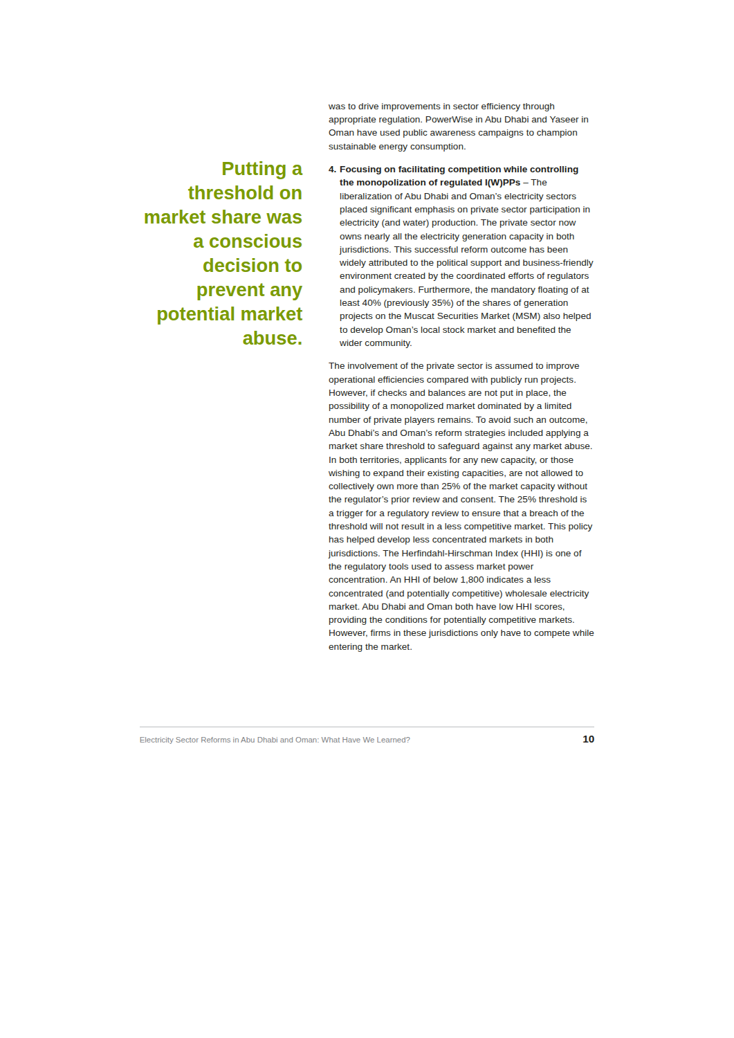Putting a threshold on market share was a conscious decision to prevent any potential market abuse.
was to drive improvements in sector efficiency through appropriate regulation. PowerWise in Abu Dhabi and Yaseer in Oman have used public awareness campaigns to champion sustainable energy consumption.
4.
Focusing on facilitating competition while controlling the monopolization of regulated I(W)PPs – The liberalization of Abu Dhabi and Oman’s electricity sectors placed significant emphasis on private sector participation in electricity (and water) production. The private sector now owns nearly all the electricity generation capacity in both jurisdictions. This successful reform outcome has been widely attributed to the political support and business-friendly environment created by the coordinated efforts of regulators and policymakers. Furthermore, the mandatory floating of at least 40% (previously 35%) of the shares of generation projects on the Muscat Securities Market (MSM) also helped to develop Oman’s local stock market and benefited the wider community.
The involvement of the private sector is assumed to improve operational efficiencies compared with publicly run projects. However, if checks and balances are not put in place, the possibility of a monopolized market dominated by a limited number of private players remains. To avoid such an outcome, Abu Dhabi’s and Oman’s reform strategies included applying a market share threshold to safeguard against any market abuse. In both territories, applicants for any new capacity, or those wishing to expand their existing capacities, are not allowed to collectively own more than 25% of the market capacity without the regulator’s prior review and consent. The 25% threshold is a trigger for a regulatory review to ensure that a breach of the threshold will not result in a less competitive market. This policy has helped develop less concentrated markets in both jurisdictions. The Herfindahl-Hirschman Index (HHI) is one of the regulatory tools used to assess market power concentration. An HHI of below 1,800 indicates a less concentrated (and potentially competitive) wholesale electricity market. Abu Dhabi and Oman both have low HHI scores, providing the conditions for potentially competitive markets. However, firms in these jurisdictions only have to compete while entering the market.
Electricity Sector Reforms in Abu Dhabi and Oman: What Have We Learned?
10